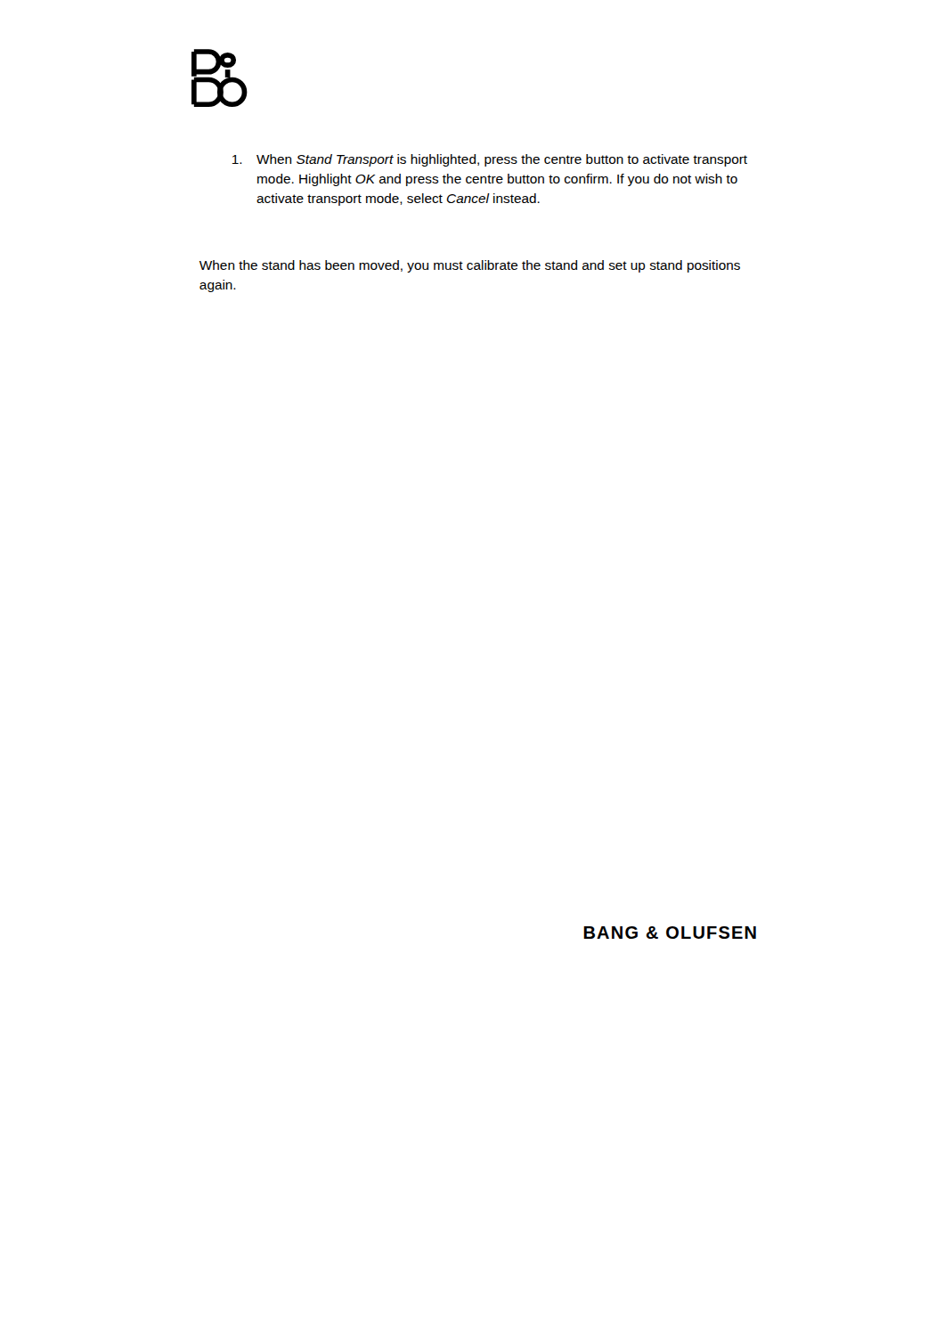When Stand Transport is highlighted, press the centre button to activate transport mode. Highlight OK and press the centre button to confirm. If you do not wish to activate transport mode, select Cancel instead.
When the stand has been moved, you must calibrate the stand and set up stand positions again.
BANG & OLUFSEN